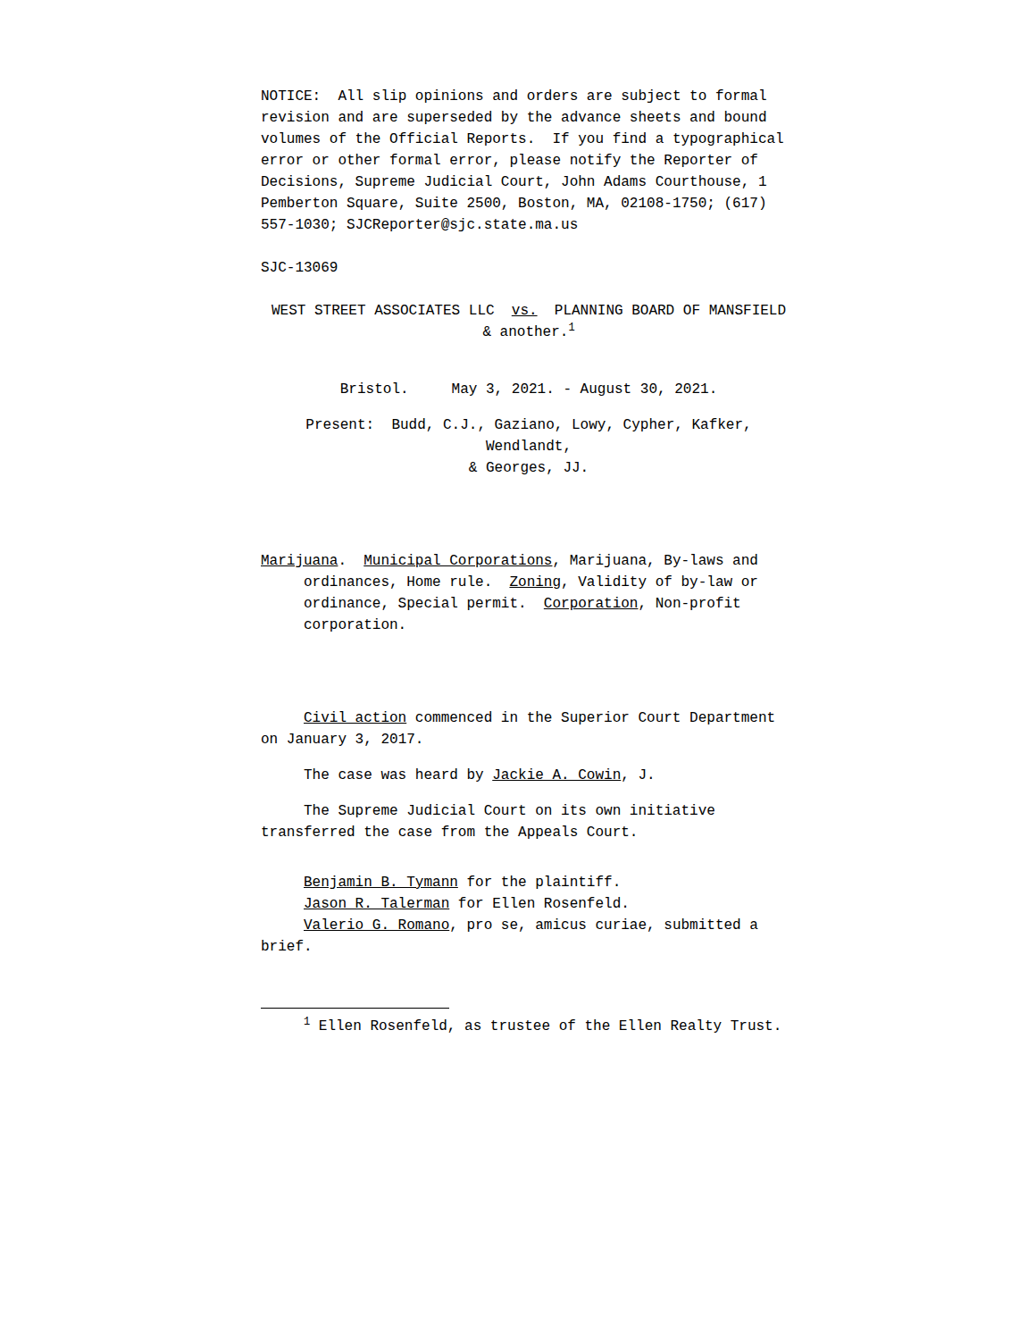NOTICE: All slip opinions and orders are subject to formal revision and are superseded by the advance sheets and bound volumes of the Official Reports. If you find a typographical error or other formal error, please notify the Reporter of Decisions, Supreme Judicial Court, John Adams Courthouse, 1 Pemberton Square, Suite 2500, Boston, MA, 02108-1750; (617) 557-1030; SJCReporter@sjc.state.ma.us
SJC-13069
WEST STREET ASSOCIATES LLC vs. PLANNING BOARD OF MANSFIELD
& another.1
Bristol. May 3, 2021. - August 30, 2021.
Present: Budd, C.J., Gaziano, Lowy, Cypher, Kafker, Wendlandt,
& Georges, JJ.
Marijuana. Municipal Corporations, Marijuana, By-laws and ordinances, Home rule. Zoning, Validity of by-law or ordinance, Special permit. Corporation, Non-profit corporation.
Civil action commenced in the Superior Court Department on January 3, 2017.
The case was heard by Jackie A. Cowin, J.
The Supreme Judicial Court on its own initiative transferred the case from the Appeals Court.
Benjamin B. Tymann for the plaintiff.
Jason R. Talerman for Ellen Rosenfeld.
Valerio G. Romano, pro se, amicus curiae, submitted a
brief.
1 Ellen Rosenfeld, as trustee of the Ellen Realty Trust.